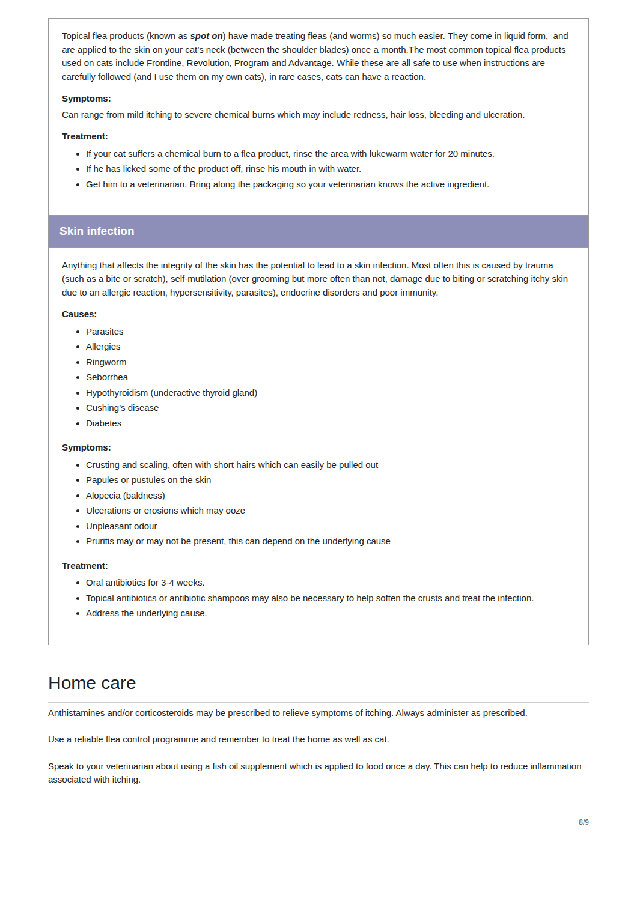Topical flea products (known as spot on) have made treating fleas (and worms) so much easier. They come in liquid form, and are applied to the skin on your cat’s neck (between the shoulder blades) once a month.The most common topical flea products used on cats include Frontline, Revolution, Program and Advantage. While these are all safe to use when instructions are carefully followed (and I use them on my own cats), in rare cases, cats can have a reaction.
Symptoms:
Can range from mild itching to severe chemical burns which may include redness, hair loss, bleeding and ulceration.
Treatment:
If your cat suffers a chemical burn to a flea product, rinse the area with lukewarm water for 20 minutes.
If he has licked some of the product off, rinse his mouth in with water.
Get him to a veterinarian. Bring along the packaging so your veterinarian knows the active ingredient.
Skin infection
Anything that affects the integrity of the skin has the potential to lead to a skin infection. Most often this is caused by trauma (such as a bite or scratch), self-mutilation (over grooming but more often than not, damage due to biting or scratching itchy skin due to an allergic reaction, hypersensitivity, parasites), endocrine disorders and poor immunity.
Causes:
Parasites
Allergies
Ringworm
Seborrhea
Hypothyroidism (underactive thyroid gland)
Cushing’s disease
Diabetes
Symptoms:
Crusting and scaling, often with short hairs which can easily be pulled out
Papules or pustules on the skin
Alopecia (baldness)
Ulcerations or erosions which may ooze
Unpleasant odour
Pruritis may or may not be present, this can depend on the underlying cause
Treatment:
Oral antibiotics for 3-4 weeks.
Topical antibiotics or antibiotic shampoos may also be necessary to help soften the crusts and treat the infection.
Address the underlying cause.
Home care
Anthistamines and/or corticosteroids may be prescribed to relieve symptoms of itching. Always administer as prescribed.
Use a reliable flea control programme and remember to treat the home as well as cat.
Speak to your veterinarian about using a fish oil supplement which is applied to food once a day. This can help to reduce inflammation associated with itching.
8/9